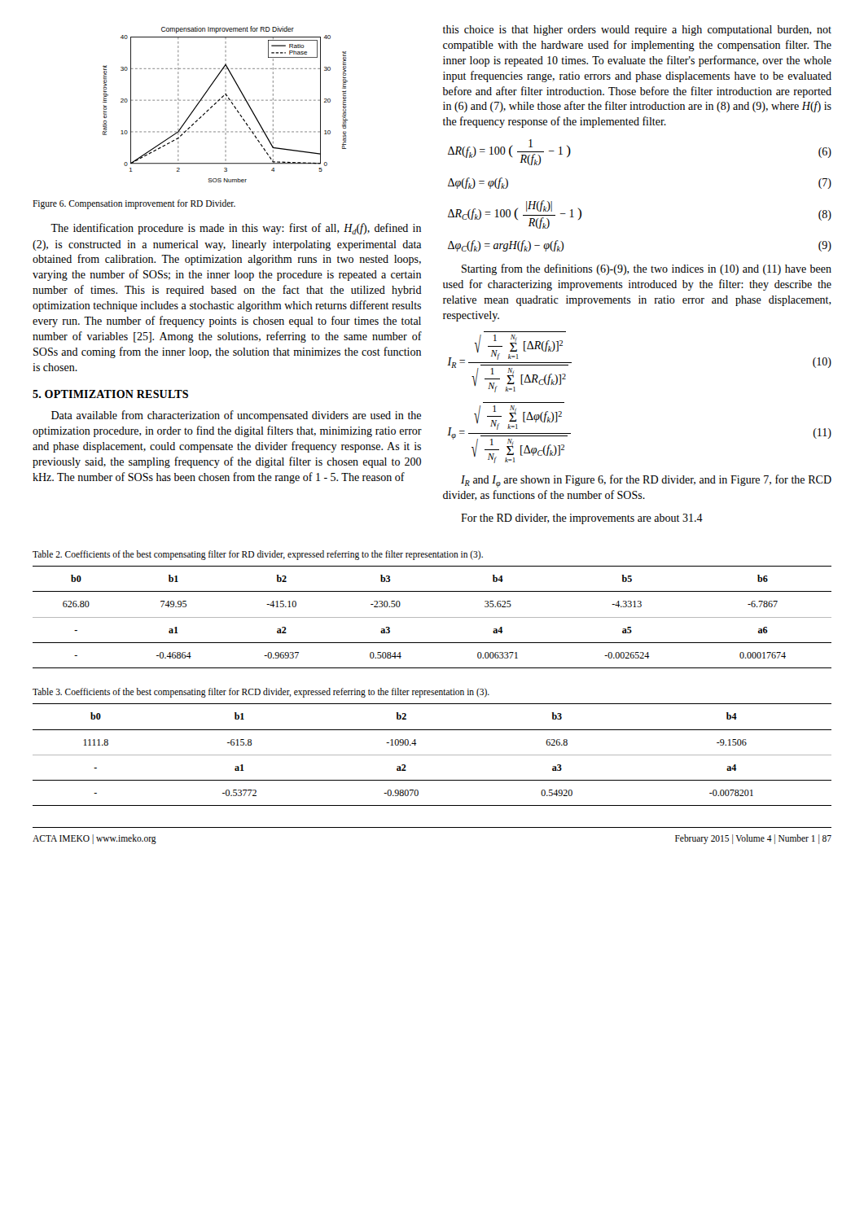Compensation Improvement for RD Divider 40 30 20 10 0 40 30 20 10 0 1 2 3 4 5 SOS Number Ratio error improvement Phase displacement improvement Ratio Phase
Figure 6. Compensation improvement for RD Divider.
The identification procedure is made in this way: first of all, Hd(f), defined in (2), is constructed in a numerical way, linearly interpolating experimental data obtained from calibration. The optimization algorithm runs in two nested loops, varying the number of SOSs; in the inner loop the procedure is repeated a certain number of times. This is required based on the fact that the utilized hybrid optimization technique includes a stochastic algorithm which returns different results every run. The number of frequency points is chosen equal to four times the total number of variables [25]. Among the solutions, referring to the same number of SOSs and coming from the inner loop, the solution that minimizes the cost function is chosen.
5. Optimization results
Data available from characterization of uncompensated dividers are used in the optimization procedure, in order to find the digital filters that, minimizing ratio error and phase displacement, could compensate the divider frequency response. As it is previously said, the sampling frequency of the digital filter is chosen equal to 200 kHz. The number of SOSs has been chosen from the range of 1 - 5. The reason of
this choice is that higher orders would require a high computational burden, not compatible with the hardware used for implementing the compensation filter. The inner loop is repeated 10 times. To evaluate the filter's performance, over the whole input frequencies range, ratio errors and phase displacements have to be evaluated before and after filter introduction. Those before the filter introduction are reported in (6) and (7), while those after the filter introduction are in (8) and (9), where H(f) is the frequency response of the implemented filter.
ΔR(fk) = 100 ( 1 R(fk) − 1 )
(6)
Δφ(fk) = φ(fk)
(7)
ΔRC(fk) = 100 ( |H(fk)|R(fk) − 1 )
(8)
ΔφC(fk) = argH(fk) − φ(fk)
(9)
Starting from the definitions (6)-(9), the two indices in (10) and (11) have been used for characterizing improvements introduced by the filter: they describe the relative mean quadratic improvements in ratio error and phase displacement, respectively.
IR = 1 Nf ΣNf k=1 [ΔR(fk)]2 1 Nf ΣNf k=1 [ΔRC(fk)]2
(10)
Iφ = 1 Nf ΣNf k=1 [Δφ(fk)]2 1 Nf ΣNf k=1 [ΔφC(fk)]2
(11)
IR and Iφ are shown in Figure 6, for the RD divider, and in Figure 7, for the RCD divider, as functions of the number of SOSs.
For the RD divider, the improvements are about 31.4
Table 2. Coefficients of the best compensating filter for RD divider, expressed referring to the filter representation in (3).
| b0 | b1 | b2 | b3 | b4 | b5 | b6 |
| --- | --- | --- | --- | --- | --- | --- |
| 626.80 | 749.95 | -415.10 | -230.50 | 35.625 | -4.3313 | -6.7867 |
| - | a1 | a2 | a3 | a4 | a5 | a6 |
| - | -0.46864 | -0.96937 | 0.50844 | 0.0063371 | -0.0026524 | 0.00017674 |
Table 3. Coefficients of the best compensating filter for RCD divider, expressed referring to the filter representation in (3).
| b0 | b1 | b2 | b3 | b4 |
| --- | --- | --- | --- | --- |
| 1111.8 | -615.8 | -1090.4 | 626.8 | -9.1506 |
| - | a1 | a2 | a3 | a4 |
| - | -0.53772 | -0.98070 | 0.54920 | -0.0078201 |
ACTA IMEKO | www.imeko.org
February 2015 | Volume 4 | Number 1 | 87